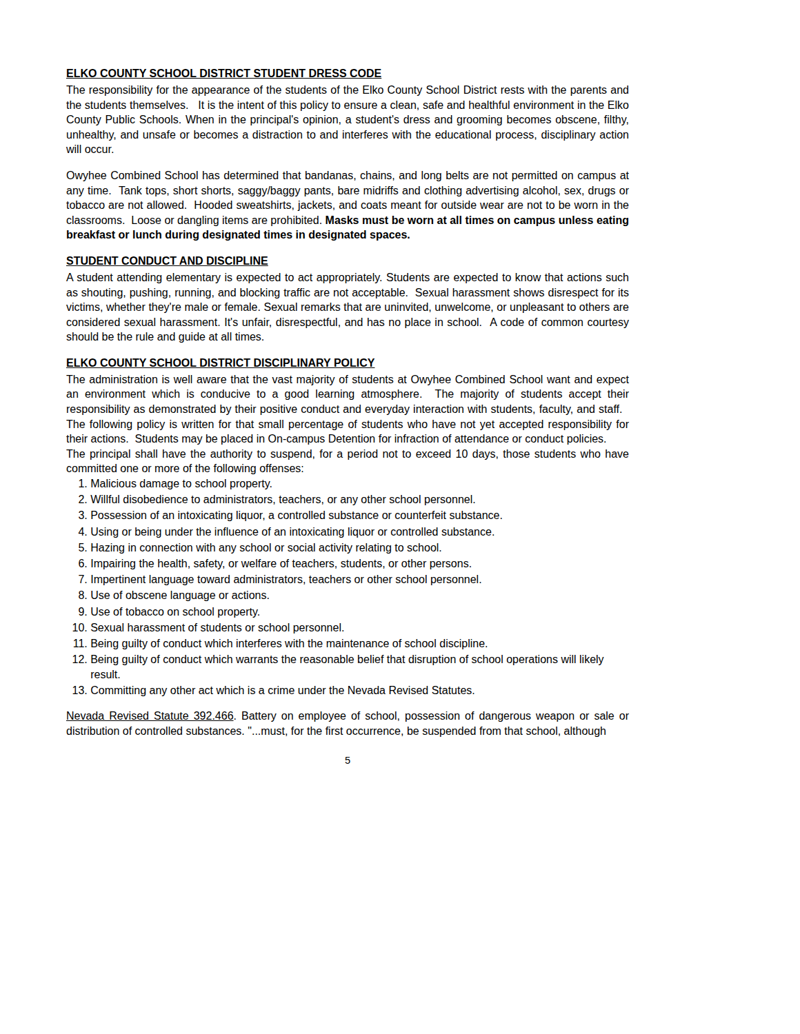ELKO COUNTY SCHOOL DISTRICT STUDENT DRESS CODE
The responsibility for the appearance of the students of the Elko County School District rests with the parents and the students themselves. It is the intent of this policy to ensure a clean, safe and healthful environment in the Elko County Public Schools. When in the principal's opinion, a student's dress and grooming becomes obscene, filthy, unhealthy, and unsafe or becomes a distraction to and interferes with the educational process, disciplinary action will occur.
Owyhee Combined School has determined that bandanas, chains, and long belts are not permitted on campus at any time. Tank tops, short shorts, saggy/baggy pants, bare midriffs and clothing advertising alcohol, sex, drugs or tobacco are not allowed. Hooded sweatshirts, jackets, and coats meant for outside wear are not to be worn in the classrooms. Loose or dangling items are prohibited. Masks must be worn at all times on campus unless eating breakfast or lunch during designated times in designated spaces.
STUDENT CONDUCT AND DISCIPLINE
A student attending elementary is expected to act appropriately. Students are expected to know that actions such as shouting, pushing, running, and blocking traffic are not acceptable. Sexual harassment shows disrespect for its victims, whether they're male or female. Sexual remarks that are uninvited, unwelcome, or unpleasant to others are considered sexual harassment. It's unfair, disrespectful, and has no place in school. A code of common courtesy should be the rule and guide at all times.
ELKO COUNTY SCHOOL DISTRICT DISCIPLINARY POLICY
The administration is well aware that the vast majority of students at Owyhee Combined School want and expect an environment which is conducive to a good learning atmosphere. The majority of students accept their responsibility as demonstrated by their positive conduct and everyday interaction with students, faculty, and staff. The following policy is written for that small percentage of students who have not yet accepted responsibility for their actions. Students may be placed in On-campus Detention for infraction of attendance or conduct policies.
The principal shall have the authority to suspend, for a period not to exceed 10 days, those students who have committed one or more of the following offenses:
Malicious damage to school property.
Willful disobedience to administrators, teachers, or any other school personnel.
Possession of an intoxicating liquor, a controlled substance or counterfeit substance.
Using or being under the influence of an intoxicating liquor or controlled substance.
Hazing in connection with any school or social activity relating to school.
Impairing the health, safety, or welfare of teachers, students, or other persons.
Impertinent language toward administrators, teachers or other school personnel.
Use of obscene language or actions.
Use of tobacco on school property.
Sexual harassment of students or school personnel.
Being guilty of conduct which interferes with the maintenance of school discipline.
Being guilty of conduct which warrants the reasonable belief that disruption of school operations will likely result.
Committing any other act which is a crime under the Nevada Revised Statutes.
Nevada Revised Statute 392.466. Battery on employee of school, possession of dangerous weapon or sale or distribution of controlled substances. "...must, for the first occurrence, be suspended from that school, although
5